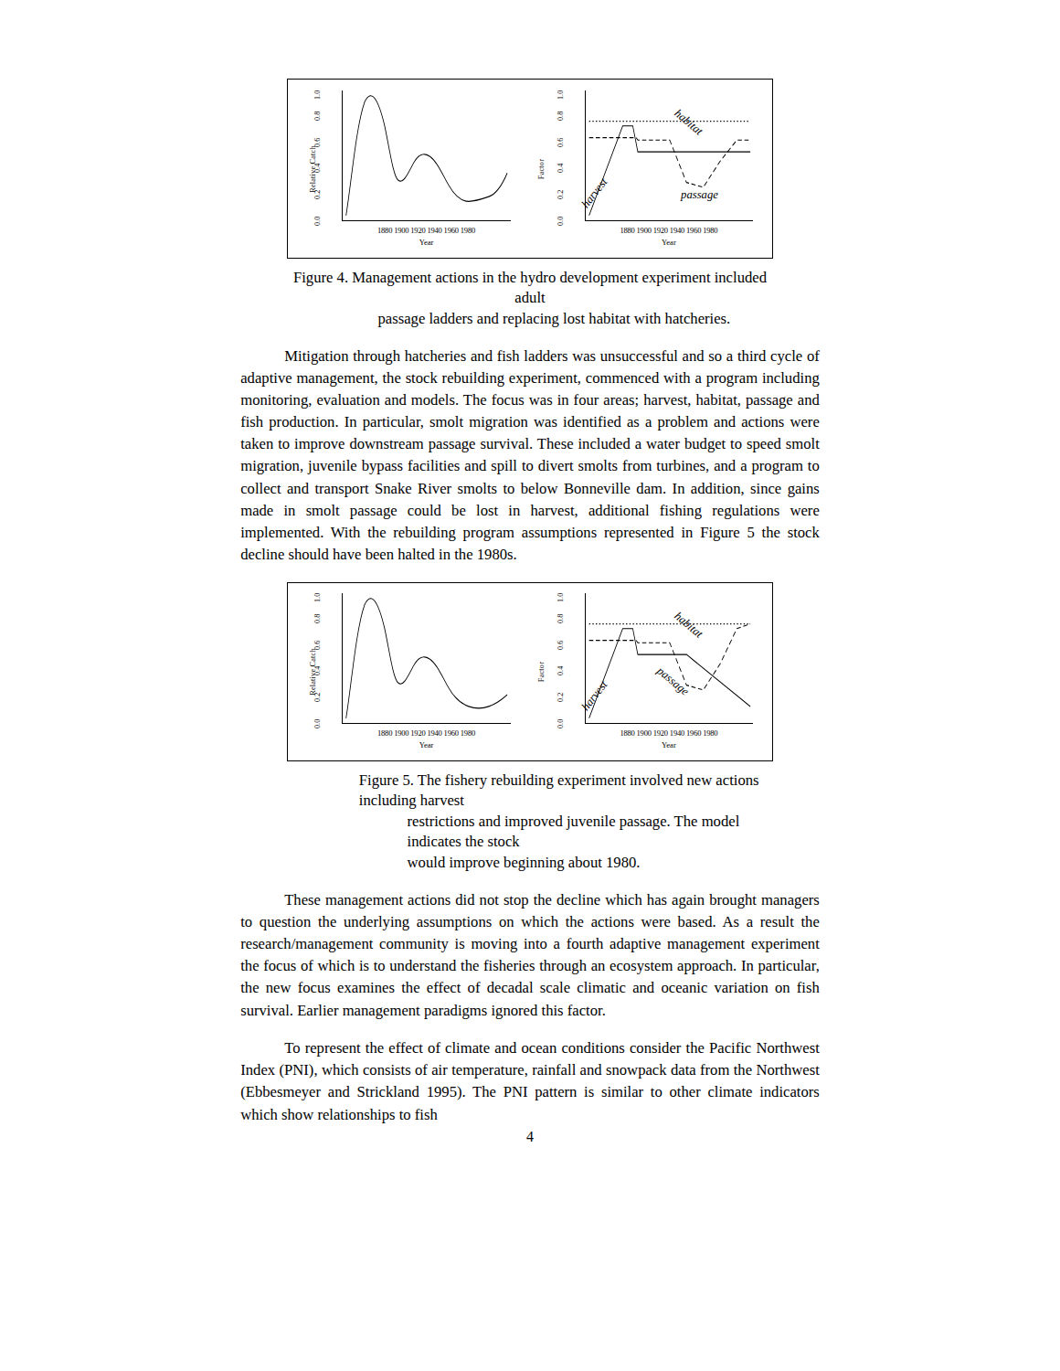Relative Catch
0.0
0.2
0.4
0.6
0.8
1.0
1880 1900 1920 1940 1960 1980
Year
Factor
0.0
0.2
0.4
0.6
0.8
1.0
harvest
habitat
passage
1880 1900 1920 1940 1960 1980
Year
Figure 4. Management actions in the hydro development experiment included adult
passage ladders and replacing lost habitat with hatcheries.
Mitigation through hatcheries and fish ladders was unsuccessful and so a third cycle of adaptive management, the stock rebuilding experiment, commenced with a program including monitoring, evaluation and models. The focus was in four areas; harvest, habitat, passage and fish production. In particular, smolt migration was identified as a problem and actions were taken to improve downstream passage survival. These included a water budget to speed smolt migration, juvenile bypass facilities and spill to divert smolts from turbines, and a program to collect and transport Snake River smolts to below Bonneville dam. In addition, since gains made in smolt passage could be lost in harvest, additional fishing regulations were implemented. With the rebuilding program assumptions represented in Figure 5 the stock decline should have been halted in the 1980s.
Relative Catch
0.0
0.2
0.4
0.6
0.8
1.0
1880 1900 1920 1940 1960 1980
Year
Factor
0.0
0.2
0.4
0.6
0.8
1.0
harvest
habitat
passage
1880 1900 1920 1940 1960 1980
Year
Figure 5. The fishery rebuilding experiment involved new actions including harvest
restrictions and improved juvenile passage. The model indicates the stock
would improve beginning about 1980.
These management actions did not stop the decline which has again brought managers to question the underlying assumptions on which the actions were based. As a result the research/management community is moving into a fourth adaptive management experiment the focus of which is to understand the fisheries through an ecosystem approach. In particular, the new focus examines the effect of decadal scale climatic and oceanic variation on fish survival. Earlier management paradigms ignored this factor.
To represent the effect of climate and ocean conditions consider the Pacific Northwest Index (PNI), which consists of air temperature, rainfall and snowpack data from the Northwest (Ebbesmeyer and Strickland 1995). The PNI pattern is similar to other climate indicators which show relationships to fish
4